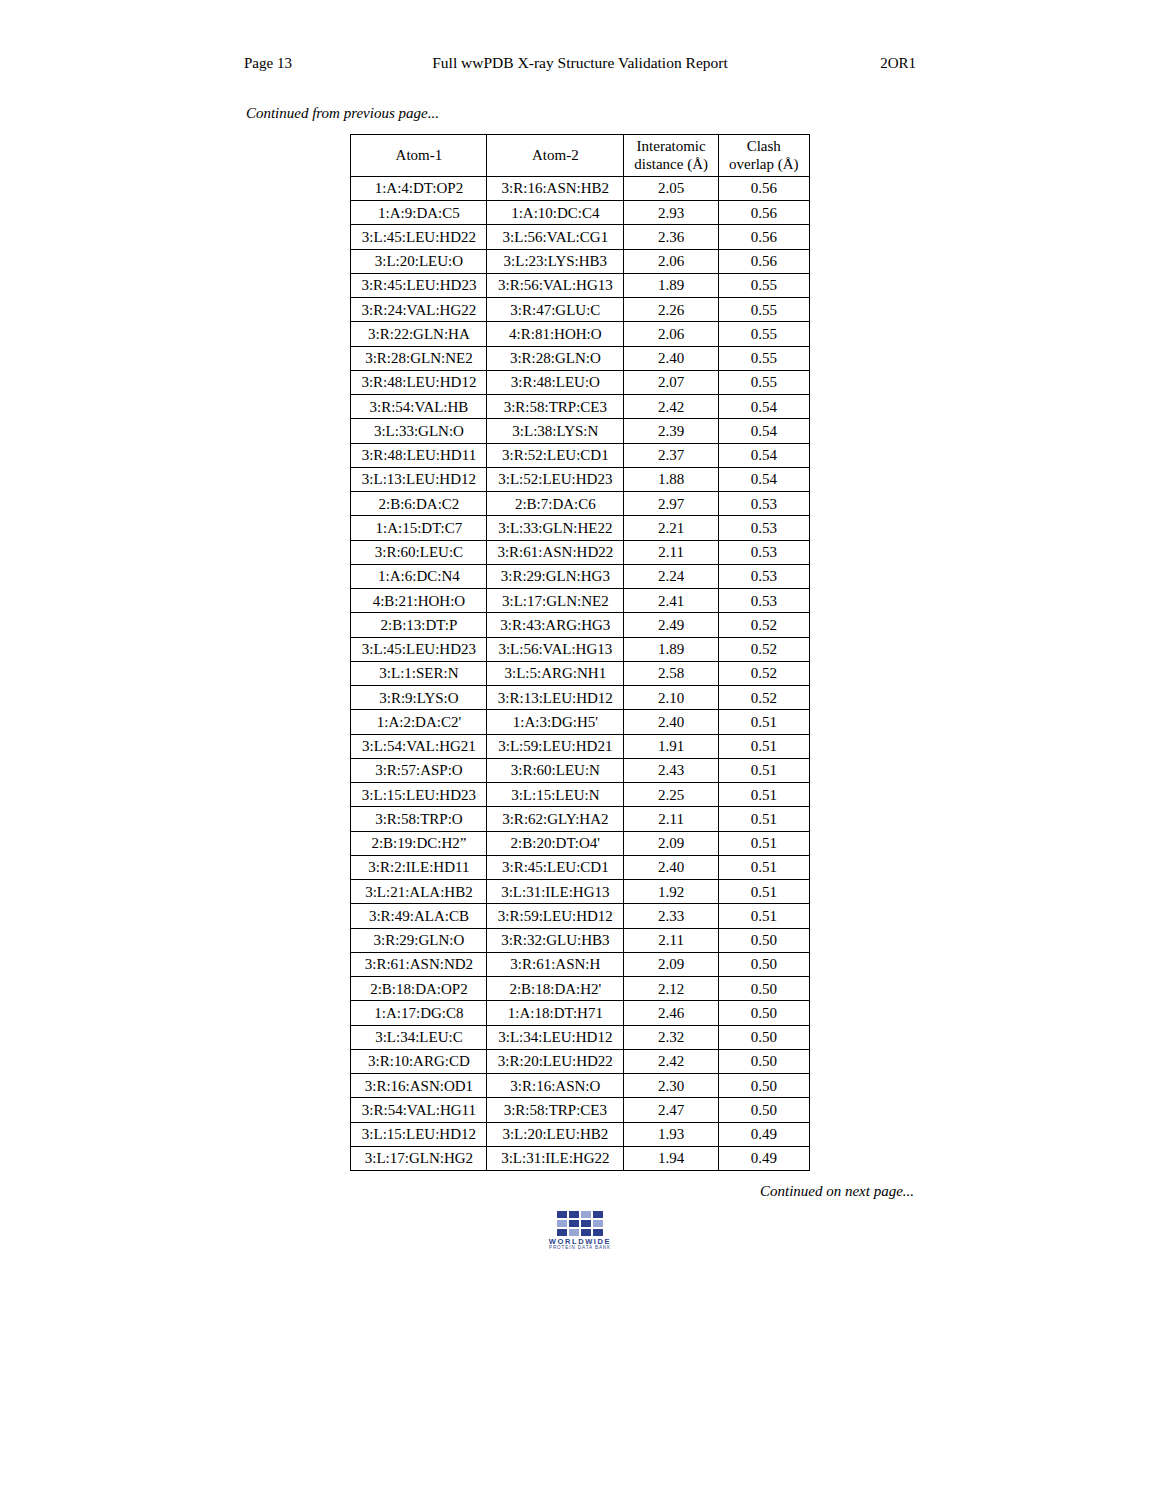Page 13
Full wwPDB X-ray Structure Validation Report
2OR1
Continued from previous page...
| Atom-1 | Atom-2 | Interatomic distance (Å) | Clash overlap (Å) |
| --- | --- | --- | --- |
| 1:A:4:DT:OP2 | 3:R:16:ASN:HB2 | 2.05 | 0.56 |
| 1:A:9:DA:C5 | 1:A:10:DC:C4 | 2.93 | 0.56 |
| 3:L:45:LEU:HD22 | 3:L:56:VAL:CG1 | 2.36 | 0.56 |
| 3:L:20:LEU:O | 3:L:23:LYS:HB3 | 2.06 | 0.56 |
| 3:R:45:LEU:HD23 | 3:R:56:VAL:HG13 | 1.89 | 0.55 |
| 3:R:24:VAL:HG22 | 3:R:47:GLU:C | 2.26 | 0.55 |
| 3:R:22:GLN:HA | 4:R:81:HOH:O | 2.06 | 0.55 |
| 3:R:28:GLN:NE2 | 3:R:28:GLN:O | 2.40 | 0.55 |
| 3:R:48:LEU:HD12 | 3:R:48:LEU:O | 2.07 | 0.55 |
| 3:R:54:VAL:HB | 3:R:58:TRP:CE3 | 2.42 | 0.54 |
| 3:L:33:GLN:O | 3:L:38:LYS:N | 2.39 | 0.54 |
| 3:R:48:LEU:HD11 | 3:R:52:LEU:CD1 | 2.37 | 0.54 |
| 3:L:13:LEU:HD12 | 3:L:52:LEU:HD23 | 1.88 | 0.54 |
| 2:B:6:DA:C2 | 2:B:7:DA:C6 | 2.97 | 0.53 |
| 1:A:15:DT:C7 | 3:L:33:GLN:HE22 | 2.21 | 0.53 |
| 3:R:60:LEU:C | 3:R:61:ASN:HD22 | 2.11 | 0.53 |
| 1:A:6:DC:N4 | 3:R:29:GLN:HG3 | 2.24 | 0.53 |
| 4:B:21:HOH:O | 3:L:17:GLN:NE2 | 2.41 | 0.53 |
| 2:B:13:DT:P | 3:R:43:ARG:HG3 | 2.49 | 0.52 |
| 3:L:45:LEU:HD23 | 3:L:56:VAL:HG13 | 1.89 | 0.52 |
| 3:L:1:SER:N | 3:L:5:ARG:NH1 | 2.58 | 0.52 |
| 3:R:9:LYS:O | 3:R:13:LEU:HD12 | 2.10 | 0.52 |
| 1:A:2:DA:C2' | 1:A:3:DG:H5' | 2.40 | 0.51 |
| 3:L:54:VAL:HG21 | 3:L:59:LEU:HD21 | 1.91 | 0.51 |
| 3:R:57:ASP:O | 3:R:60:LEU:N | 2.43 | 0.51 |
| 3:L:15:LEU:HD23 | 3:L:15:LEU:N | 2.25 | 0.51 |
| 3:R:58:TRP:O | 3:R:62:GLY:HA2 | 2.11 | 0.51 |
| 2:B:19:DC:H2” | 2:B:20:DT:O4' | 2.09 | 0.51 |
| 3:R:2:ILE:HD11 | 3:R:45:LEU:CD1 | 2.40 | 0.51 |
| 3:L:21:ALA:HB2 | 3:L:31:ILE:HG13 | 1.92 | 0.51 |
| 3:R:49:ALA:CB | 3:R:59:LEU:HD12 | 2.33 | 0.51 |
| 3:R:29:GLN:O | 3:R:32:GLU:HB3 | 2.11 | 0.50 |
| 3:R:61:ASN:ND2 | 3:R:61:ASN:H | 2.09 | 0.50 |
| 2:B:18:DA:OP2 | 2:B:18:DA:H2' | 2.12 | 0.50 |
| 1:A:17:DG:C8 | 1:A:18:DT:H71 | 2.46 | 0.50 |
| 3:L:34:LEU:C | 3:L:34:LEU:HD12 | 2.32 | 0.50 |
| 3:R:10:ARG:CD | 3:R:20:LEU:HD22 | 2.42 | 0.50 |
| 3:R:16:ASN:OD1 | 3:R:16:ASN:O | 2.30 | 0.50 |
| 3:R:54:VAL:HG11 | 3:R:58:TRP:CE3 | 2.47 | 0.50 |
| 3:L:15:LEU:HD12 | 3:L:20:LEU:HB2 | 1.93 | 0.49 |
| 3:L:17:GLN:HG2 | 3:L:31:ILE:HG22 | 1.94 | 0.49 |
Continued on next page...
WORLDWIDE
PROTEIN DATA BANK